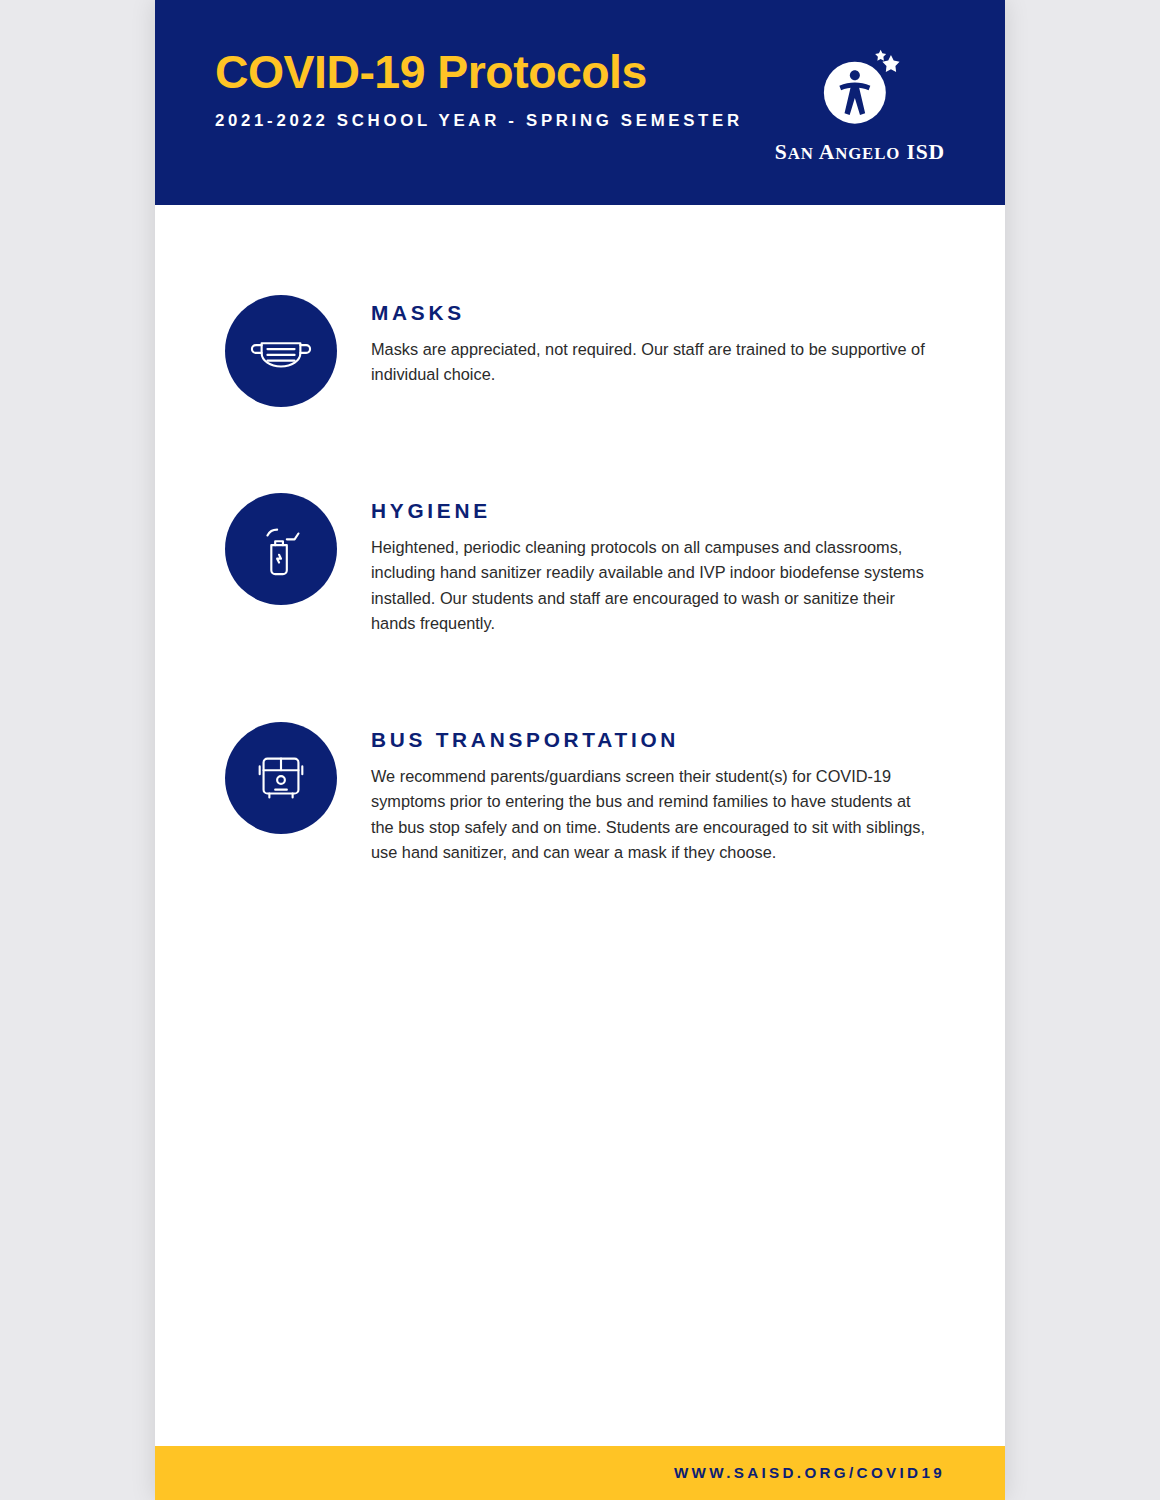COVID-19 Protocols
2021-2022 School Year - Spring Semester
SAN ANGELO ISD
Masks
Masks are appreciated, not required. Our staff are trained to be supportive of individual choice.
Hygiene
Heightened, periodic cleaning protocols on all campuses and classrooms, including hand sanitizer readily available and IVP indoor biodefense systems installed. Our students and staff are encouraged to wash or sanitize their hands frequently.
Bus Transportation
We recommend parents/guardians screen their student(s) for COVID-19 symptoms prior to entering the bus and remind families to have students at the bus stop safely and on time. Students are encouraged to sit with siblings, use hand sanitizer, and can wear a mask if they choose.
www.saisd.org/covid19